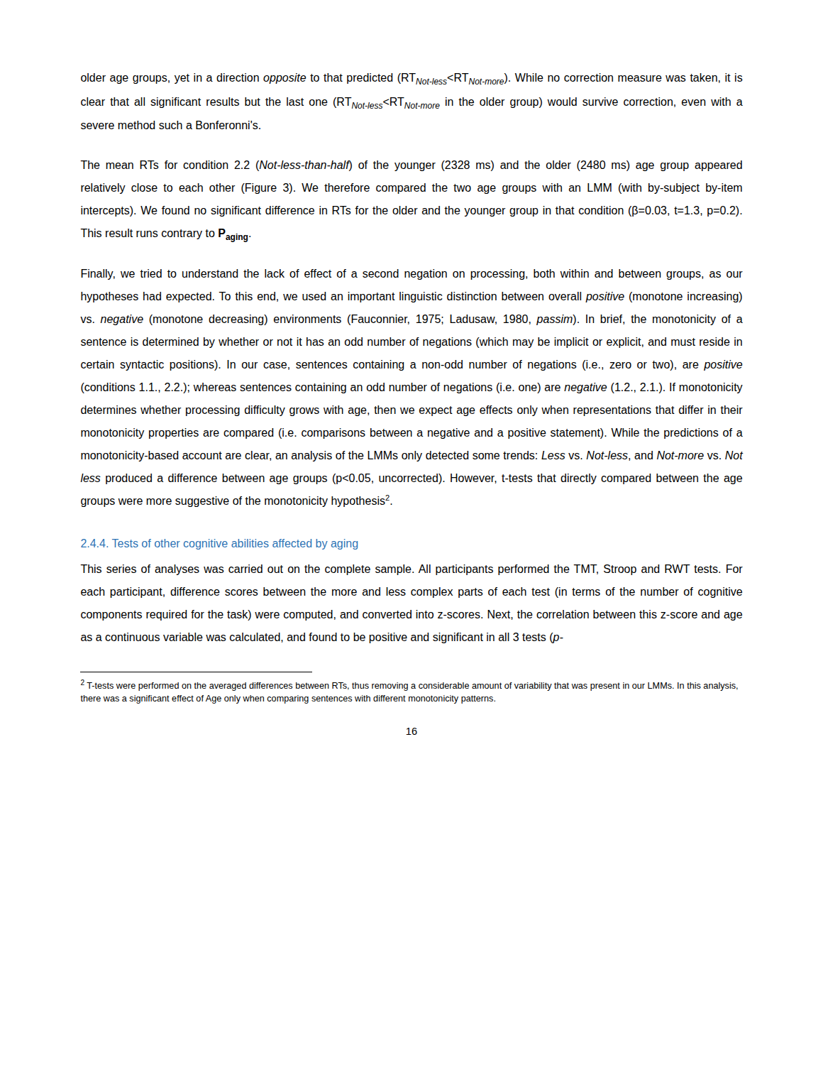older age groups, yet in a direction opposite to that predicted (RTNot-less<RTNot-more). While no correction measure was taken, it is clear that all significant results but the last one (RTNot-less<RTNot-more in the older group) would survive correction, even with a severe method such a Bonferonni's.
The mean RTs for condition 2.2 (Not-less-than-half) of the younger (2328 ms) and the older (2480 ms) age group appeared relatively close to each other (Figure 3). We therefore compared the two age groups with an LMM (with by-subject by-item intercepts). We found no significant difference in RTs for the older and the younger group in that condition (β=0.03, t=1.3, p=0.2). This result runs contrary to Paging.
Finally, we tried to understand the lack of effect of a second negation on processing, both within and between groups, as our hypotheses had expected. To this end, we used an important linguistic distinction between overall positive (monotone increasing) vs. negative (monotone decreasing) environments (Fauconnier, 1975; Ladusaw, 1980, passim). In brief, the monotonicity of a sentence is determined by whether or not it has an odd number of negations (which may be implicit or explicit, and must reside in certain syntactic positions). In our case, sentences containing a non-odd number of negations (i.e., zero or two), are positive (conditions 1.1., 2.2.); whereas sentences containing an odd number of negations (i.e. one) are negative (1.2., 2.1.). If monotonicity determines whether processing difficulty grows with age, then we expect age effects only when representations that differ in their monotonicity properties are compared (i.e. comparisons between a negative and a positive statement). While the predictions of a monotonicity-based account are clear, an analysis of the LMMs only detected some trends: Less vs. Not-less, and Not-more vs. Not less produced a difference between age groups (p<0.05, uncorrected). However, t-tests that directly compared between the age groups were more suggestive of the monotonicity hypothesis2.
2.4.4. Tests of other cognitive abilities affected by aging
This series of analyses was carried out on the complete sample. All participants performed the TMT, Stroop and RWT tests. For each participant, difference scores between the more and less complex parts of each test (in terms of the number of cognitive components required for the task) were computed, and converted into z-scores. Next, the correlation between this z-score and age as a continuous variable was calculated, and found to be positive and significant in all 3 tests (p-
2 T-tests were performed on the averaged differences between RTs, thus removing a considerable amount of variability that was present in our LMMs. In this analysis, there was a significant effect of Age only when comparing sentences with different monotonicity patterns.
16